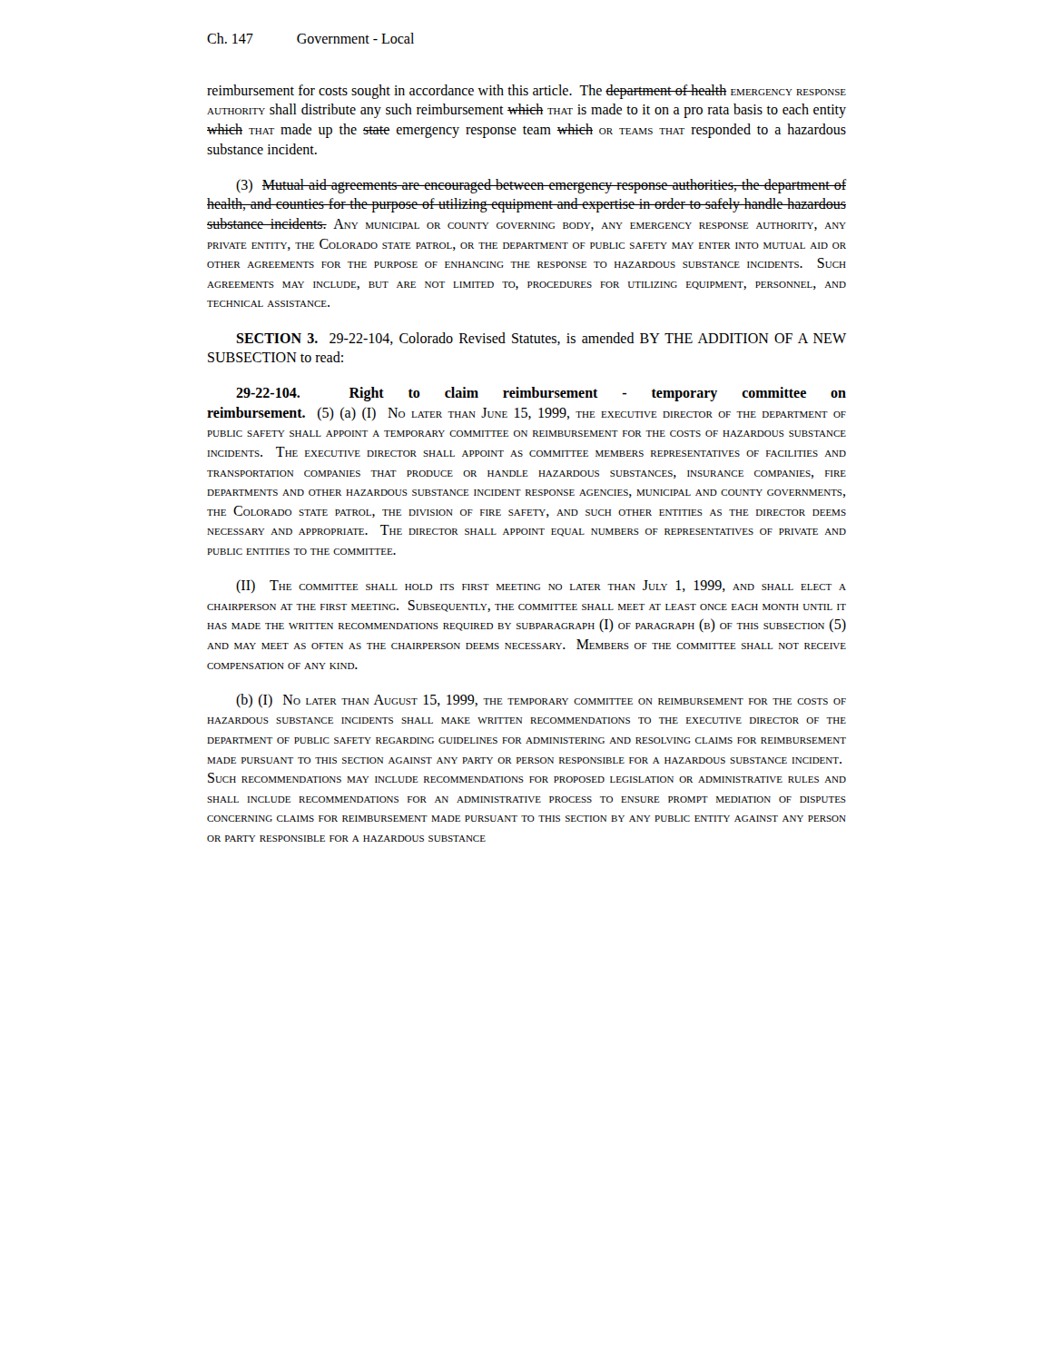Ch. 147 Government - Local
reimbursement for costs sought in accordance with this article. The department of health emergency response authority shall distribute any such reimbursement which that is made to it on a pro rata basis to each entity which that made up the state emergency response team which or teams that responded to a hazardous substance incident.
(3) Mutual aid agreements are encouraged between emergency response authorities, the department of health, and counties for the purpose of utilizing equipment and expertise in order to safely handle hazardous substance incidents. Any municipal or county governing body, any emergency response authority, any private entity, the Colorado state patrol, or the department of public safety may enter into mutual aid or other agreements for the purpose of enhancing the response to hazardous substance incidents. Such agreements may include, but are not limited to, procedures for utilizing equipment, personnel, and technical assistance.
SECTION 3. 29-22-104, Colorado Revised Statutes, is amended BY THE ADDITION OF A NEW SUBSECTION to read:
29-22-104. Right to claim reimbursement - temporary committee on reimbursement. (5) (a) (I) No later than June 15, 1999, the executive director of the department of public safety shall appoint a temporary committee on reimbursement for the costs of hazardous substance incidents. The executive director shall appoint as committee members representatives of facilities and transportation companies that produce or handle hazardous substances, insurance companies, fire departments and other hazardous substance incident response agencies, municipal and county governments, the Colorado state patrol, the division of fire safety, and such other entities as the director deems necessary and appropriate. The director shall appoint equal numbers of representatives of private and public entities to the committee.
(II) The committee shall hold its first meeting no later than July 1, 1999, and shall elect a chairperson at the first meeting. Subsequently, the committee shall meet at least once each month until it has made the written recommendations required by subparagraph (I) of paragraph (b) of this subsection (5) and may meet as often as the chairperson deems necessary. Members of the committee shall not receive compensation of any kind.
(b) (I) No later than August 15, 1999, the temporary committee on reimbursement for the costs of hazardous substance incidents shall make written recommendations to the executive director of the department of public safety regarding guidelines for administering and resolving claims for reimbursement made pursuant to this section against any party or person responsible for a hazardous substance incident. Such recommendations may include recommendations for proposed legislation or administrative rules and shall include recommendations for an administrative process to ensure prompt mediation of disputes concerning claims for reimbursement made pursuant to this section by any public entity against any person or party responsible for a hazardous substance